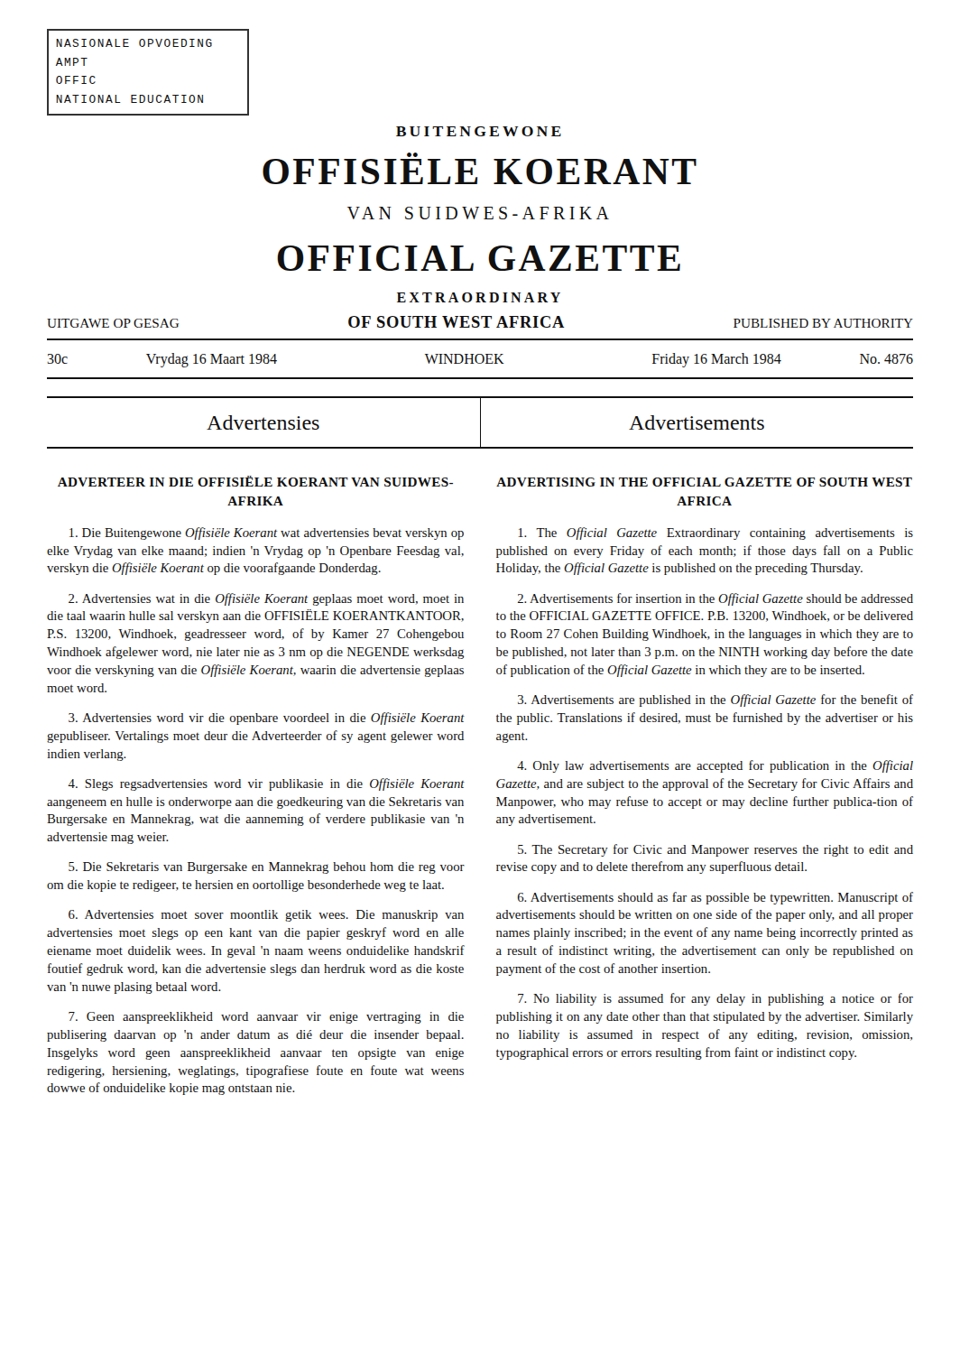NASIONALE OPVOEDING
AMPT
OFFIC
NATIONAL EDUCATION
BUITENGEWONE
OFFISIËLE KOERANT
VAN SUIDWES-AFRIKA
OFFICIAL GAZETTE
EXTRAORDINARY
UITGAWE OP GESAG OF SOUTH WEST AFRICA PUBLISHED BY AUTHORITY
30c Vrydag 16 Maart 1984 WINDHOEK Friday 16 March 1984 No. 4876
Advertensies
Advertisements
ADVERTEER IN DIE OFFISIËLE KOERANT VAN SUIDWES-AFRIKA
1. Die Buitengewone Offisiële Koerant wat advertensies bevat verskyn op elke Vrydag van elke maand; indien 'n Vrydag op 'n Openbare Feesdag val, verskyn die Offisiële Koerant op die voorafgaande Donderdag.
2. Advertensies wat in die Offisiële Koerant geplaas moet word, moet in die taal waarin hulle sal verskyn aan die OFFISIËLE KOERANTKANTOOR, P.S. 13200, Windhoek, geadresseer word, of by Kamer 27 Cohengebou Windhoek afgelewer word, nie later nie as 3 nm op die NEGENDE werksdag voor die verskyning van die Offisiële Koerant, waarin die advertensie geplaas moet word.
3. Advertensies word vir die openbare voordeel in die Offisiële Koerant gepubliseer. Vertalings moet deur die Adverteerder of sy agent gelewer word indien verlang.
4. Slegs regsadvertensies word vir publikasie in die Offisiële Koerant aangeneem en hulle is onderworpe aan die goedkeuring van die Sekretaris van Burgersake en Mannekrag, wat die aanneming of verdere publikasie van 'n advertensie mag weier.
5. Die Sekretaris van Burgersake en Mannekrag behou hom die reg voor om die kopie te redigeer, te hersien en oortollige besonderhede weg te laat.
6. Advertensies moet sover moontlik getik wees. Die manuskrip van advertensies moet slegs op een kant van die papier geskryf word en alle eiename moet duidelik wees. In geval 'n naam weens onduidelike handskrif foutief gedruk word, kan die advertensie slegs dan herdruk word as die koste van 'n nuwe plasing betaal word.
7. Geen aanspreeklikheid word aanvaar vir enige vertraging in die publisering daarvan op 'n ander datum as dié deur die insender bepaal. Insgelyks word geen aanspreeklikheid aanvaar ten opsigte van enige redigering, hersiening, weglatings, tipografiese foute en foute wat weens dowwe of onduidelike kopie mag ontstaan nie.
ADVERTISING IN THE OFFICIAL GAZETTE OF SOUTH WEST AFRICA
1. The Official Gazette Extraordinary containing advertisements is published on every Friday of each month; if those days fall on a Public Holiday, the Official Gazette is published on the preceding Thursday.
2. Advertisements for insertion in the Official Gazette should be addressed to the OFFICIAL GAZETTE OFFICE. P.B. 13200, Windhoek, or be delivered to Room 27 Cohen Building Windhoek, in the languages in which they are to be published, not later than 3 p.m. on the NINTH working day before the date of publication of the Official Gazette in which they are to be inserted.
3. Advertisements are published in the Official Gazette for the benefit of the public. Translations if desired, must be furnished by the advertiser or his agent.
4. Only law advertisements are accepted for publication in the Official Gazette, and are subject to the approval of the Secretary for Civic Affairs and Manpower, who may refuse to accept or may decline further publica-tion of any advertisement.
5. The Secretary for Civic and Manpower reserves the right to edit and revise copy and to delete therefrom any superfluous detail.
6. Advertisements should as far as possible be typewritten. Manuscript of advertisements should be written on one side of the paper only, and all proper names plainly inscribed; in the event of any name being incorrectly printed as a result of indistinct writing, the advertisement can only be republished on payment of the cost of another insertion.
7. No liability is assumed for any delay in publishing a notice or for publishing it on any date other than that stipulated by the advertiser. Similarly no liability is assumed in respect of any editing, revision, omission, typographical errors or errors resulting from faint or indistinct copy.